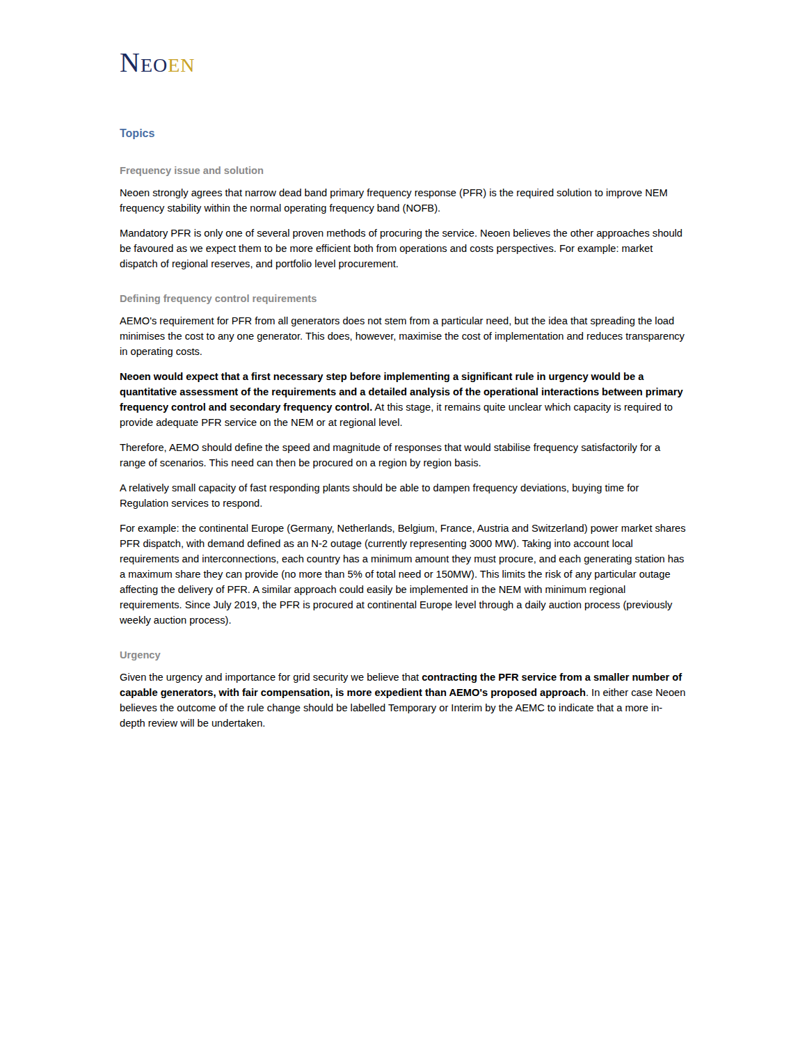Neo en
Topics
Frequency issue and solution
Neoen strongly agrees that narrow dead band primary frequency response (PFR) is the required solution to improve NEM frequency stability within the normal operating frequency band (NOFB).
Mandatory PFR is only one of several proven methods of procuring the service. Neoen believes the other approaches should be favoured as we expect them to be more efficient both from operations and costs perspectives. For example: market dispatch of regional reserves, and portfolio level procurement.
Defining frequency control requirements
AEMO's requirement for PFR from all generators does not stem from a particular need, but the idea that spreading the load minimises the cost to any one generator. This does, however, maximise the cost of implementation and reduces transparency in operating costs.
Neoen would expect that a first necessary step before implementing a significant rule in urgency would be a quantitative assessment of the requirements and a detailed analysis of the operational interactions between primary frequency control and secondary frequency control. At this stage, it remains quite unclear which capacity is required to provide adequate PFR service on the NEM or at regional level.
Therefore, AEMO should define the speed and magnitude of responses that would stabilise frequency satisfactorily for a range of scenarios. This need can then be procured on a region by region basis.
A relatively small capacity of fast responding plants should be able to dampen frequency deviations, buying time for Regulation services to respond.
For example: the continental Europe (Germany, Netherlands, Belgium, France, Austria and Switzerland) power market shares PFR dispatch, with demand defined as an N-2 outage (currently representing 3000 MW). Taking into account local requirements and interconnections, each country has a minimum amount they must procure, and each generating station has a maximum share they can provide (no more than 5% of total need or 150MW). This limits the risk of any particular outage affecting the delivery of PFR. A similar approach could easily be implemented in the NEM with minimum regional requirements. Since July 2019, the PFR is procured at continental Europe level through a daily auction process (previously weekly auction process).
Urgency
Given the urgency and importance for grid security we believe that contracting the PFR service from a smaller number of capable generators, with fair compensation, is more expedient than AEMO's proposed approach. In either case Neoen believes the outcome of the rule change should be labelled Temporary or Interim by the AEMC to indicate that a more in-depth review will be undertaken.